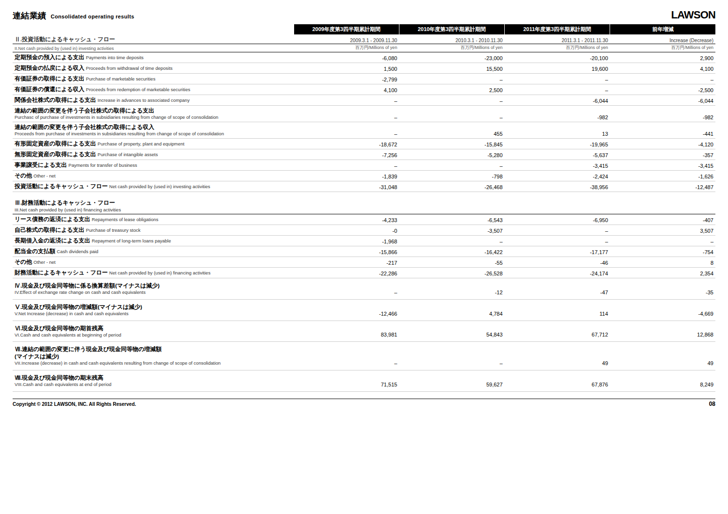連結業績 Consolidated operating results
LAWSON
| | 2009年度第3四半期累計期間 | 2010年度第3四半期累計期間 | 2011年度第3四半期累計期間 | 前年増減 |
| --- | --- | --- | --- | --- |
| Ⅱ.投資活動によるキャッシュ・フロー | 2009.3.1 - 2009.11.30 | 2010.3.1 - 2010.11.30 | 2011.3.1 - 2011.11.30 | Increase (Decrease) |
| II.Net cash provided by (used in) investing activities | 百万円/Millions of yen | 百万円/Millions of yen | 百万円/Millions of yen | 百万円/Millions of yen |
| 定期預金の預入による支出 Payments into time deposits | -6,080 | -23,000 | -20,100 | 2,900 |
| 定期預金の払戻による収入 Proceeds from withdrawal of time deposits | 1,500 | 15,500 | 19,600 | 4,100 |
| 有価証券の取得による支出 Purchase of marketable securities | -2,799 | – | – | – |
| 有価証券の償還による収入 Proceeds from redemption of marketable securities | 4,100 | 2,500 | – | -2,500 |
| 関係会社株式の取得による支出 Increase in advances to associated company | – | – | -6,044 | -6,044 |
| 連結の範囲の変更を伴う子会社株式の取得による支出 Purchasc of purchase of investments in subsidiaries resulting from change of scope of consolidation | – | – | -982 | -982 |
| 連結の範囲の変更を伴う子会社株式の取得による収入 Proceeds from purchase of investments in subsidiaries resulting from change of scope of consolidation | – | 455 | 13 | -441 |
| 有形固定資産の取得による支出 Purchase of property, plant and equipment | -18,672 | -15,845 | -19,965 | -4,120 |
| 無形固定資産の取得による支出 Purchase of intangible assets | -7,256 | -5,280 | -5,637 | -357 |
| 事業譲受による支出 Payments for transfer of business | – | – | -3,415 | -3,415 |
| その他 Other - net | -1,839 | -798 | -2,424 | -1,626 |
| 投資活動によるキャッシュ・フロー Net cash provided by (used in) investing activities | -31,048 | -26,468 | -38,956 | -12,487 |
| Ⅲ.財務活動によるキャッシュ・フロー |
| III.Net cash provided by (used in) financing activities |
| リース債務の返済による支出 Repayments of lease obligations | -4,233 | -6,543 | -6,950 | -407 |
| 自己株式の取得による支出 Purchase of treasury stock | -0 | -3,507 | – | 3,507 |
| 長期借入金の返済による支出 Repayment of long-term loans payable | -1,968 | – | – | – |
| 配当金の支払額 Cash dividends paid | -15,866 | -16,422 | -17,177 | -754 |
| その他 Other - net | -217 | -55 | -46 | 8 |
| 財務活動によるキャッシュ・フロー Net cash provided by (used in) financing activities | -22,286 | -26,528 | -24,174 | 2,354 |
| Ⅳ.現金及び現金同等物に係る換算差額(マイナスは減少) IV.Effect of exchange rate change on cash and cash equivalents | – | -12 | -47 | -35 |
| Ⅴ.現金及び現金同等物の増減額(マイナスは減少) V.Net Increase (decrease) in cash and cash equivalents | -12,466 | 4,784 | 114 | -4,669 |
| Ⅵ.現金及び現金同等物の期首残高 VI.Cash and cash equivalents at beginning of period | 83,981 | 54,843 | 67,712 | 12,868 |
| Ⅶ.連結の範囲の変更に伴う現金及び現金同等物の増減額 (マイナスは減少) VII.Increase (decrease) in cash and cash equivalents resulting from change of scope of consolidation | – | – | 49 | 49 |
| Ⅷ.現金及び現金同等物の期末残高 VIII.Cash and cash equivalents at end of period | 71,515 | 59,627 | 67,876 | 8,249 |
Copyright © 2012 LAWSON, INC. All Rights Reserved.
08